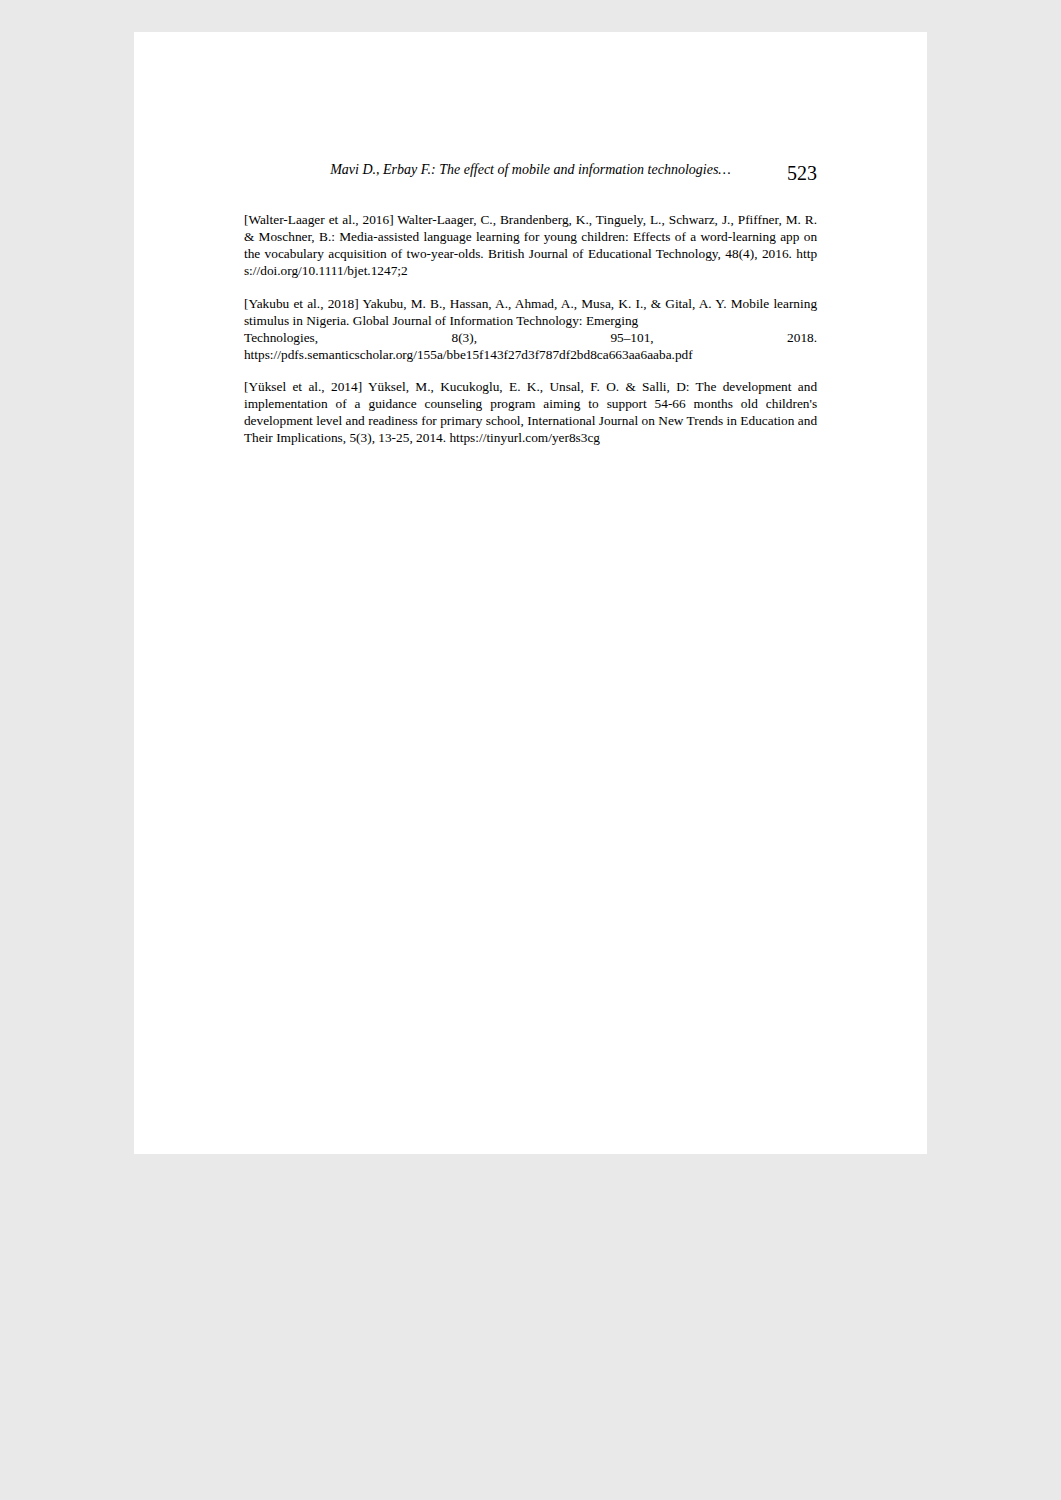Mavi D., Erbay F.: The effect of mobile and information technologies…
523
[Walter-Laager et al., 2016] Walter-Laager, C., Brandenberg, K., Tinguely, L., Schwarz, J., Pfiffner, M. R. & Moschner, B.: Media-assisted language learning for young children: Effects of a word-learning app on the vocabulary acquisition of two-year-olds. British Journal of Educational Technology, 48(4), 2016. https://doi.org/10.1111/bjet.1247;2
[Yakubu et al., 2018] Yakubu, M. B., Hassan, A., Ahmad, A., Musa, K. I., & Gital, A. Y. Mobile learning stimulus in Nigeria. Global Journal of Information Technology: Emerging Technologies, 8(3), 95–101, 2018. https://pdfs.semanticscholar.org/155a/bbe15f143f27d3f787df2bd8ca663aa6aaba.pdf
[Yüksel et al., 2014] Yüksel, M., Kucukoglu, E. K., Unsal, F. O. & Salli, D: The development and implementation of a guidance counseling program aiming to support 54-66 months old children's development level and readiness for primary school, International Journal on New Trends in Education and Their Implications, 5(3), 13-25, 2014. https://tinyurl.com/yer8s3cg